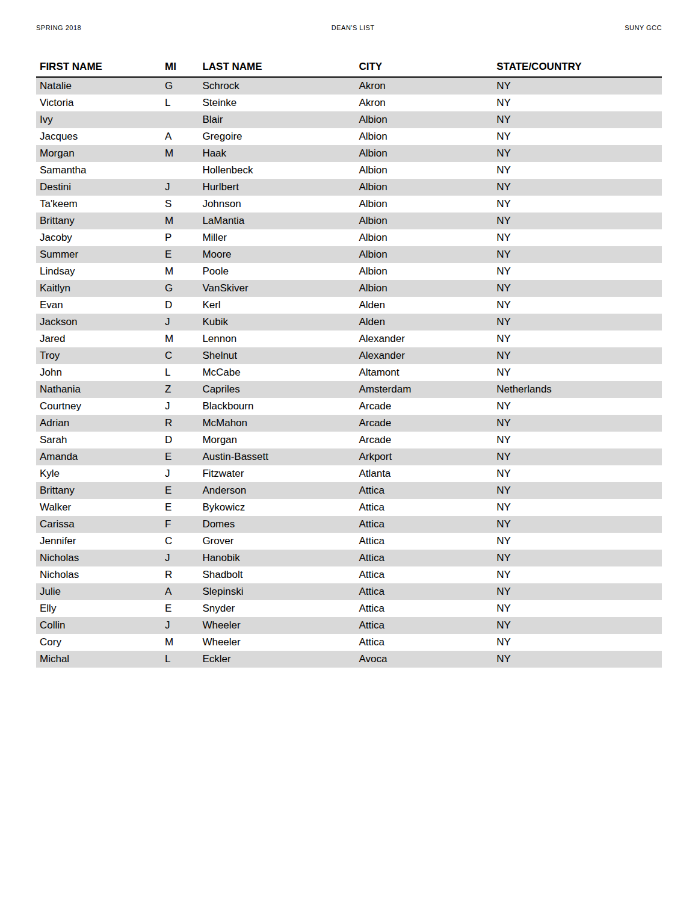SPRING 2018 DEAN'S LIST SUNY GCC
| FIRST NAME | MI | LAST NAME | CITY | STATE/COUNTRY |
| --- | --- | --- | --- | --- |
| Natalie | G | Schrock | Akron | NY |
| Victoria | L | Steinke | Akron | NY |
| Ivy | | Blair | Albion | NY |
| Jacques | A | Gregoire | Albion | NY |
| Morgan | M | Haak | Albion | NY |
| Samantha | | Hollenbeck | Albion | NY |
| Destini | J | Hurlbert | Albion | NY |
| Ta'keem | S | Johnson | Albion | NY |
| Brittany | M | LaMantia | Albion | NY |
| Jacoby | P | Miller | Albion | NY |
| Summer | E | Moore | Albion | NY |
| Lindsay | M | Poole | Albion | NY |
| Kaitlyn | G | VanSkiver | Albion | NY |
| Evan | D | Kerl | Alden | NY |
| Jackson | J | Kubik | Alden | NY |
| Jared | M | Lennon | Alexander | NY |
| Troy | C | Shelnut | Alexander | NY |
| John | L | McCabe | Altamont | NY |
| Nathania | Z | Capriles | Amsterdam | Netherlands |
| Courtney | J | Blackbourn | Arcade | NY |
| Adrian | R | McMahon | Arcade | NY |
| Sarah | D | Morgan | Arcade | NY |
| Amanda | E | Austin-Bassett | Arkport | NY |
| Kyle | J | Fitzwater | Atlanta | NY |
| Brittany | E | Anderson | Attica | NY |
| Walker | E | Bykowicz | Attica | NY |
| Carissa | F | Domes | Attica | NY |
| Jennifer | C | Grover | Attica | NY |
| Nicholas | J | Hanobik | Attica | NY |
| Nicholas | R | Shadbolt | Attica | NY |
| Julie | A | Slepinski | Attica | NY |
| Elly | E | Snyder | Attica | NY |
| Collin | J | Wheeler | Attica | NY |
| Cory | M | Wheeler | Attica | NY |
| Michal | L | Eckler | Avoca | NY |